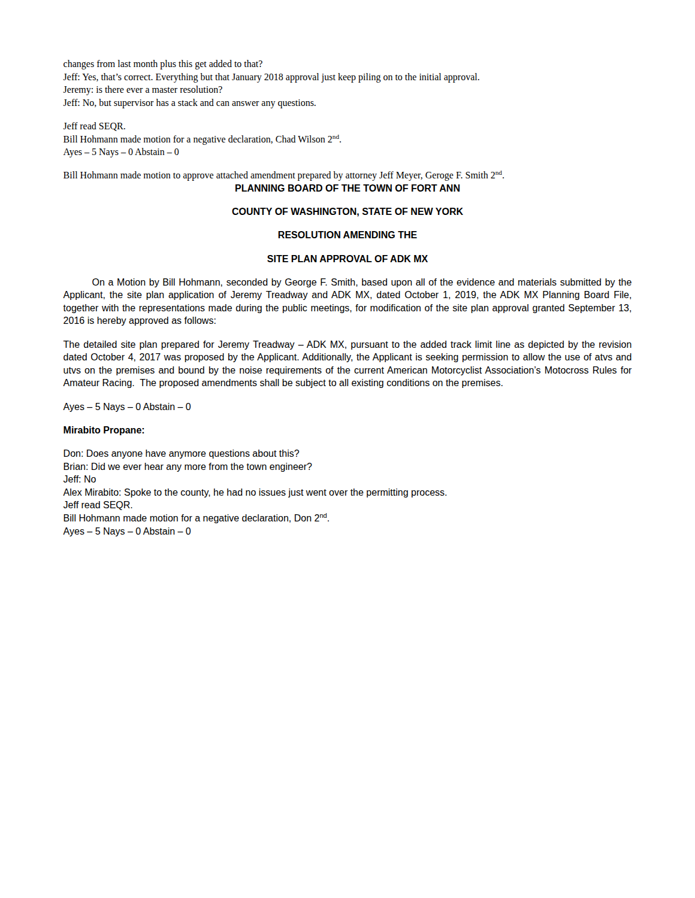changes from last month plus this get added to that?
Jeff: Yes, that’s correct. Everything but that January 2018 approval just keep piling on to the initial approval.
Jeremy: is there ever a master resolution?
Jeff: No, but supervisor has a stack and can answer any questions.
Jeff read SEQR.
Bill Hohmann made motion for a negative declaration, Chad Wilson 2nd.
Ayes – 5 Nays – 0 Abstain – 0
Bill Hohmann made motion to approve attached amendment prepared by attorney Jeff Meyer, Geroge F. Smith 2nd.
PLANNING BOARD OF THE TOWN OF FORT ANN
COUNTY OF WASHINGTON, STATE OF NEW YORK
RESOLUTION AMENDING THE
SITE PLAN APPROVAL OF ADK MX
On a Motion by Bill Hohmann, seconded by George F. Smith, based upon all of the evidence and materials submitted by the Applicant, the site plan application of Jeremy Treadway and ADK MX, dated October 1, 2019, the ADK MX Planning Board File, together with the representations made during the public meetings, for modification of the site plan approval granted September 13, 2016 is hereby approved as follows:
The detailed site plan prepared for Jeremy Treadway – ADK MX, pursuant to the added track limit line as depicted by the revision dated October 4, 2017 was proposed by the Applicant. Additionally, the Applicant is seeking permission to allow the use of atvs and utvs on the premises and bound by the noise requirements of the current American Motorcyclist Association’s Motocross Rules for Amateur Racing. The proposed amendments shall be subject to all existing conditions on the premises.
Ayes – 5 Nays – 0 Abstain – 0
Mirabito Propane:
Don: Does anyone have anymore questions about this?
Brian: Did we ever hear any more from the town engineer?
Jeff: No
Alex Mirabito: Spoke to the county, he had no issues just went over the permitting process.
Jeff read SEQR.
Bill Hohmann made motion for a negative declaration, Don 2nd.
Ayes – 5 Nays – 0 Abstain – 0